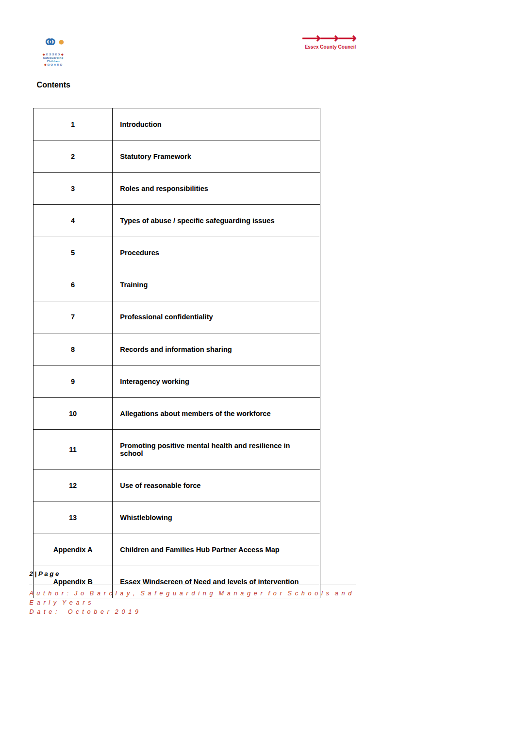⚭• ◆ E S S E X ◆ Safeguarding Children ◆ B O A R D
⟶⟶⟶ Essex County Council
Contents
| 1 | Introduction |
| 2 | Statutory Framework |
| 3 | Roles and responsibilities |
| 4 | Types of abuse / specific safeguarding issues |
| 5 | Procedures |
| 6 | Training |
| 7 | Professional confidentiality |
| 8 | Records and information sharing |
| 9 | Interagency working |
| 10 | Allegations about members of the workforce |
| 11 | Promoting positive mental health and resilience in school |
| 12 | Use of reasonable force |
| 13 | Whistleblowing |
| Appendix A | Children and Families Hub Partner Access Map |
| Appendix B | Essex Windscreen of Need and levels of intervention |
2 | P a g e
A u t h o r : J o B a r c l a y , S a f e g u a r d i n g M a n a g e r f o r S c h o o l s a n d E a r l y Y e a r s
D a t e : O c t o b e r 2 0 1 9